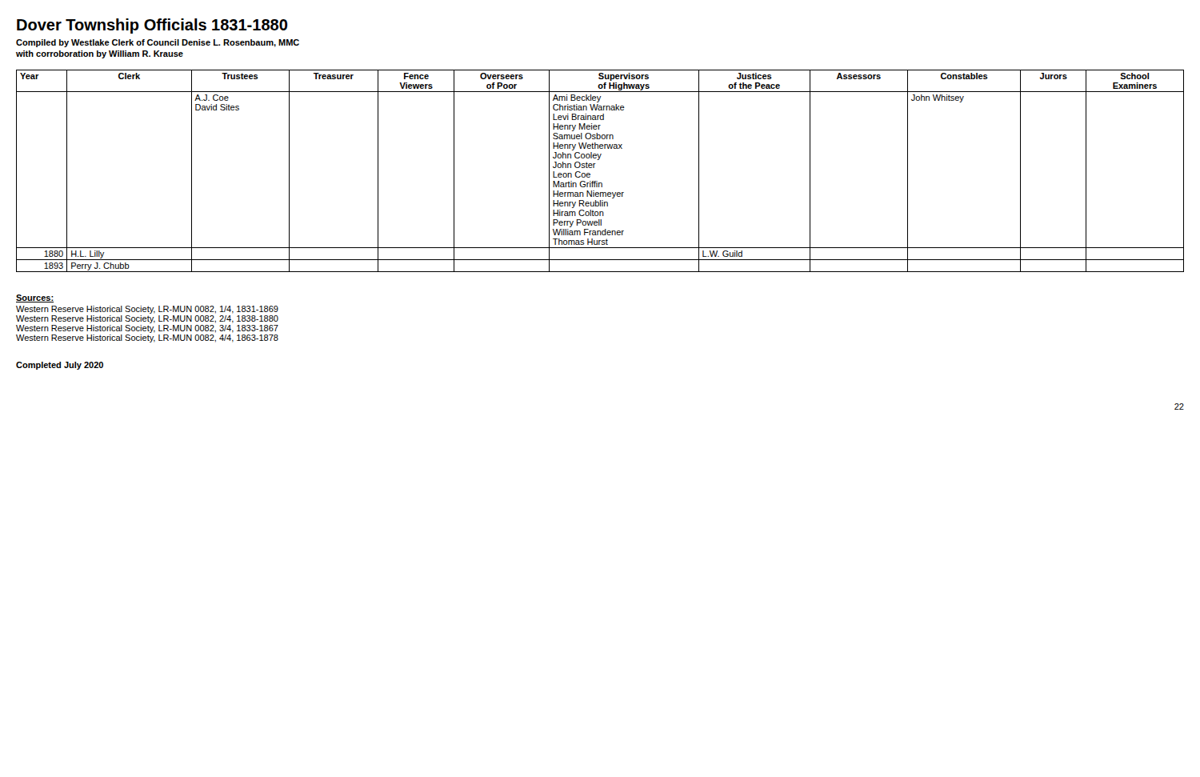Dover Township Officials 1831-1880
Compiled by Westlake Clerk of Council Denise L. Rosenbaum, MMC
with corroboration by William R. Krause
| Year | Clerk | Trustees | Treasurer | Fence Viewers | Overseers of Poor | Supervisors of Highways | Justices of the Peace | Assessors | Constables | Jurors | School Examiners |
| --- | --- | --- | --- | --- | --- | --- | --- | --- | --- | --- | --- |
| | | A.J. Coe David Sites | | | | Ami Beckley Christian Warnake Levi Brainard Henry Meier Samuel Osborn Henry Wetherwax John Cooley John Oster Leon Coe Martin Griffin Herman Niemeyer Henry Reublin Hiram Colton Perry Powell William Frandener Thomas Hurst | | | John Whitsey | | |
| 1880 | H.L. Lilly | | | | | | L.W. Guild | | | | |
| 1893 | Perry J. Chubb | | | | | | | | | | |
Sources:
Western Reserve Historical Society, LR-MUN 0082, 1/4, 1831-1869
Western Reserve Historical Society, LR-MUN 0082, 2/4, 1838-1880
Western Reserve Historical Society, LR-MUN 0082, 3/4, 1833-1867
Western Reserve Historical Society, LR-MUN 0082, 4/4, 1863-1878
Completed July 2020
22